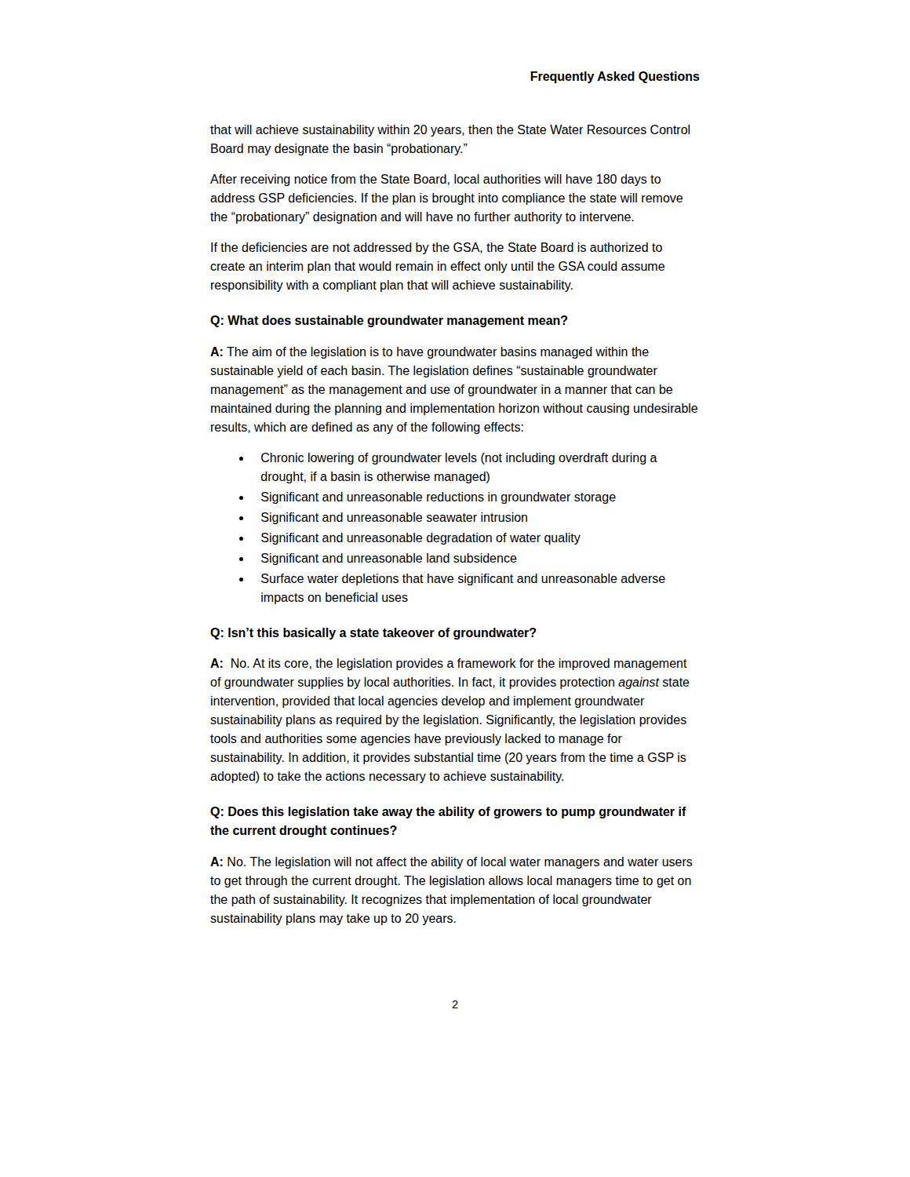Frequently Asked Questions
that will achieve sustainability within 20 years, then the State Water Resources Control Board may designate the basin “probationary.”
After receiving notice from the State Board, local authorities will have 180 days to address GSP deficiencies. If the plan is brought into compliance the state will remove the “probationary” designation and will have no further authority to intervene.
If the deficiencies are not addressed by the GSA, the State Board is authorized to create an interim plan that would remain in effect only until the GSA could assume responsibility with a compliant plan that will achieve sustainability.
Q: What does sustainable groundwater management mean?
A: The aim of the legislation is to have groundwater basins managed within the sustainable yield of each basin. The legislation defines “sustainable groundwater management” as the management and use of groundwater in a manner that can be maintained during the planning and implementation horizon without causing undesirable results, which are defined as any of the following effects:
Chronic lowering of groundwater levels (not including overdraft during a drought, if a basin is otherwise managed)
Significant and unreasonable reductions in groundwater storage
Significant and unreasonable seawater intrusion
Significant and unreasonable degradation of water quality
Significant and unreasonable land subsidence
Surface water depletions that have significant and unreasonable adverse impacts on beneficial uses
Q: Isn’t this basically a state takeover of groundwater?
A: No. At its core, the legislation provides a framework for the improved management of groundwater supplies by local authorities. In fact, it provides protection against state intervention, provided that local agencies develop and implement groundwater sustainability plans as required by the legislation. Significantly, the legislation provides tools and authorities some agencies have previously lacked to manage for sustainability. In addition, it provides substantial time (20 years from the time a GSP is adopted) to take the actions necessary to achieve sustainability.
Q: Does this legislation take away the ability of growers to pump groundwater if the current drought continues?
A: No. The legislation will not affect the ability of local water managers and water users to get through the current drought. The legislation allows local managers time to get on the path of sustainability. It recognizes that implementation of local groundwater sustainability plans may take up to 20 years.
2